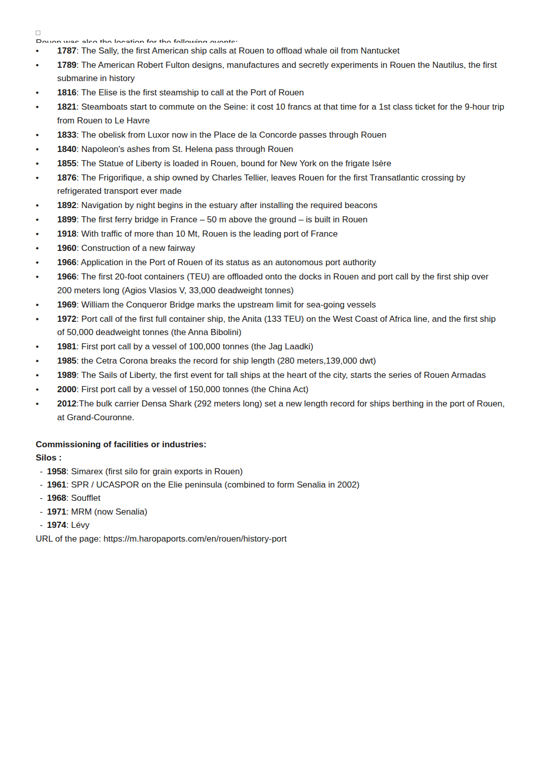Rouen was also the location for the following events:
1787: The Sally, the first American ship calls at Rouen to offload whale oil from Nantucket
1789: The American Robert Fulton designs, manufactures and secretly experiments in Rouen the Nautilus, the first submarine in history
1816: The Elise is the first steamship to call at the Port of Rouen
1821: Steamboats start to commute on the Seine: it cost 10 francs at that time for a 1st class ticket for the 9-hour trip from Rouen to Le Havre
1833: The obelisk from Luxor now in the Place de la Concorde passes through Rouen
1840: Napoleon's ashes from St. Helena pass through Rouen
1855: The Statue of Liberty is loaded in Rouen, bound for New York on the frigate Isère
1876: The Frigorifique, a ship owned by Charles Tellier, leaves Rouen for the first Transatlantic crossing by refrigerated transport ever made
1892: Navigation by night begins in the estuary after installing the required beacons
1899: The first ferry bridge in France – 50 m above the ground – is built in Rouen
1918: With traffic of more than 10 Mt, Rouen is the leading port of France
1960: Construction of a new fairway
1966: Application in the Port of Rouen of its status as an autonomous port authority
1966: The first 20-foot containers (TEU) are offloaded onto the docks in Rouen and port call by the first ship over 200 meters long (Agios Vlasios V, 33,000 deadweight tonnes)
1969: William the Conqueror Bridge marks the upstream limit for sea-going vessels
1972: Port call of the first full container ship, the Anita (133 TEU) on the West Coast of Africa line, and the first ship of 50,000 deadweight tonnes (the Anna Bibolini)
1981: First port call by a vessel of 100,000 tonnes (the Jag Laadki)
1985: the Cetra Corona breaks the record for ship length (280 meters,139,000 dwt)
1989: The Sails of Liberty, the first event for tall ships at the heart of the city, starts the series of Rouen Armadas
2000: First port call by a vessel of 150,000 tonnes (the China Act)
2012:The bulk carrier Densa Shark (292 meters long) set a new length record for ships berthing in the port of Rouen, at Grand-Couronne.
Commissioning of facilities or industries:
Silos :
1958: Simarex (first silo for grain exports in Rouen)
1961: SPR / UCASPOR on the Elie peninsula (combined to form Senalia in 2002)
1968: Soufflet
1971: MRM (now Senalia)
1974: Lévy
URL of the page: https://m.haropaports.com/en/rouen/history-port